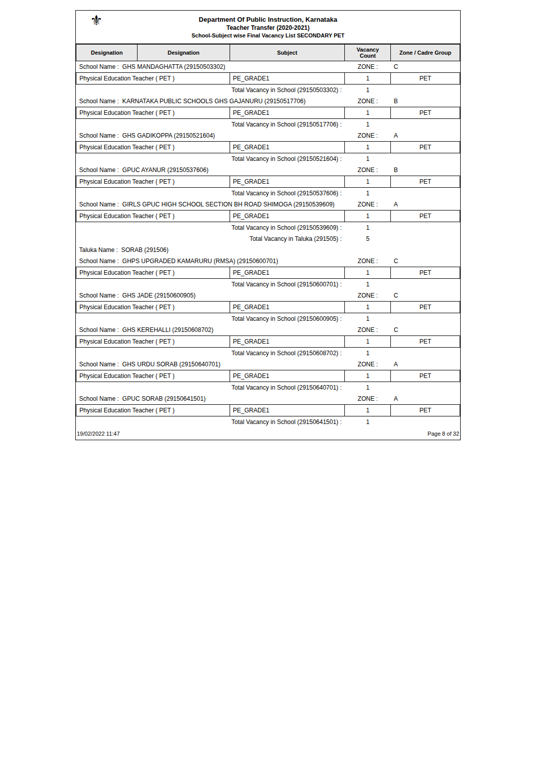⚜
Department Of Public Instruction, Karnataka
Teacher Transfer (2020-2021)
School-Subject wise Final Vacancy List SECONDARY PET
| Designation | Designation | Subject | Vacancy Count | Zone / Cadre Group |
| --- | --- | --- | --- | --- |
| School Name : GHS MANDAGHATTA (29150503302) | ZONE : | C |
| Physical Education Teacher ( PET ) | PE_GRADE1 | 1 | PET |
| Total Vacancy in School (29150503302) : | 1 | |
| School Name : KARNATAKA PUBLIC SCHOOLS GHS GAJANURU (29150517706) | ZONE : | B |
| Physical Education Teacher ( PET ) | PE_GRADE1 | 1 | PET |
| Total Vacancy in School (29150517706) : | 1 | |
| School Name : GHS GADIKOPPA (29150521604) | ZONE : | A |
| Physical Education Teacher ( PET ) | PE_GRADE1 | 1 | PET |
| Total Vacancy in School (29150521604) : | 1 | |
| School Name : GPUC AYANUR (29150537606) | ZONE : | B |
| Physical Education Teacher ( PET ) | PE_GRADE1 | 1 | PET |
| Total Vacancy in School (29150537606) : | 1 | |
| School Name : GIRLS GPUC HIGH SCHOOL SECTION BH ROAD SHIMOGA (29150539609) | ZONE : | A |
| Physical Education Teacher ( PET ) | PE_GRADE1 | 1 | PET |
| Total Vacancy in School (29150539609) : | 1 | |
| Total Vacancy in Taluka (291505) : | 5 | |
| Taluka Name : SORAB (291506) |
| School Name : GHPS UPGRADED KAMARURU (RMSA) (29150600701) | ZONE : | C |
| Physical Education Teacher ( PET ) | PE_GRADE1 | 1 | PET |
| Total Vacancy in School (29150600701) : | 1 | |
| School Name : GHS JADE (29150600905) | ZONE : | C |
| Physical Education Teacher ( PET ) | PE_GRADE1 | 1 | PET |
| Total Vacancy in School (29150600905) : | 1 | |
| School Name : GHS KEREHALLI (29150608702) | ZONE : | C |
| Physical Education Teacher ( PET ) | PE_GRADE1 | 1 | PET |
| Total Vacancy in School (29150608702) : | 1 | |
| School Name : GHS URDU SORAB (29150640701) | ZONE : | A |
| Physical Education Teacher ( PET ) | PE_GRADE1 | 1 | PET |
| Total Vacancy in School (29150640701) : | 1 | |
| School Name : GPUC SORAB (29150641501) | ZONE : | A |
| Physical Education Teacher ( PET ) | PE_GRADE1 | 1 | PET |
| Total Vacancy in School (29150641501) : | 1 | |
19/02/2022 11:47
Page 8 of 32